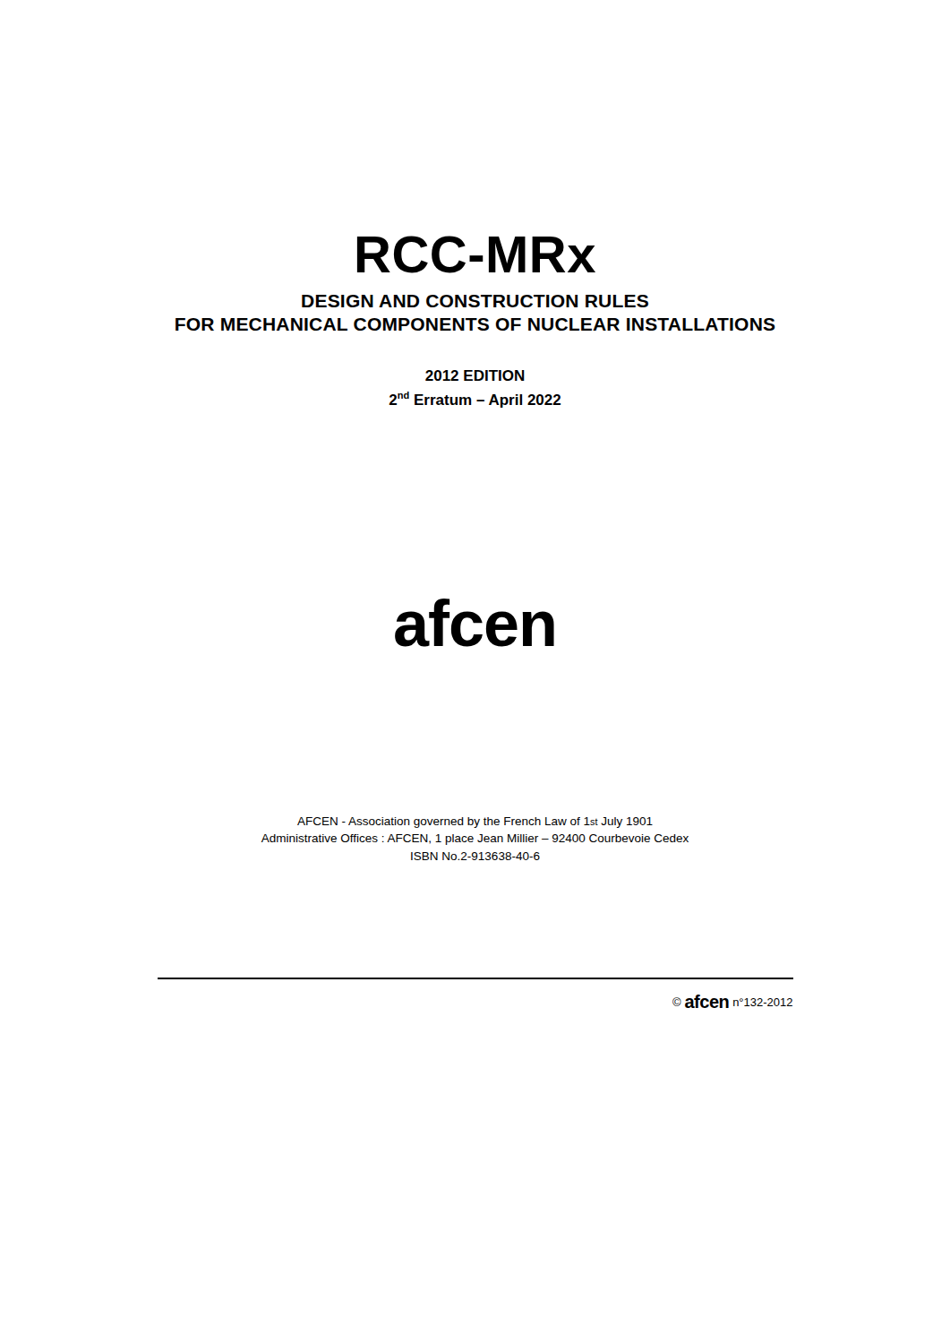RCC-MRx
DESIGN AND CONSTRUCTION RULES
FOR MECHANICAL COMPONENTS OF NUCLEAR INSTALLATIONS
2012 EDITION
2nd Erratum – April 2022
afcen
AFCEN - Association governed by the French Law of 1st July 1901
Administrative Offices : AFCEN, 1 place Jean Millier – 92400 Courbevoie Cedex
ISBN No.2-913638-40-6
© afcen n°132-2012